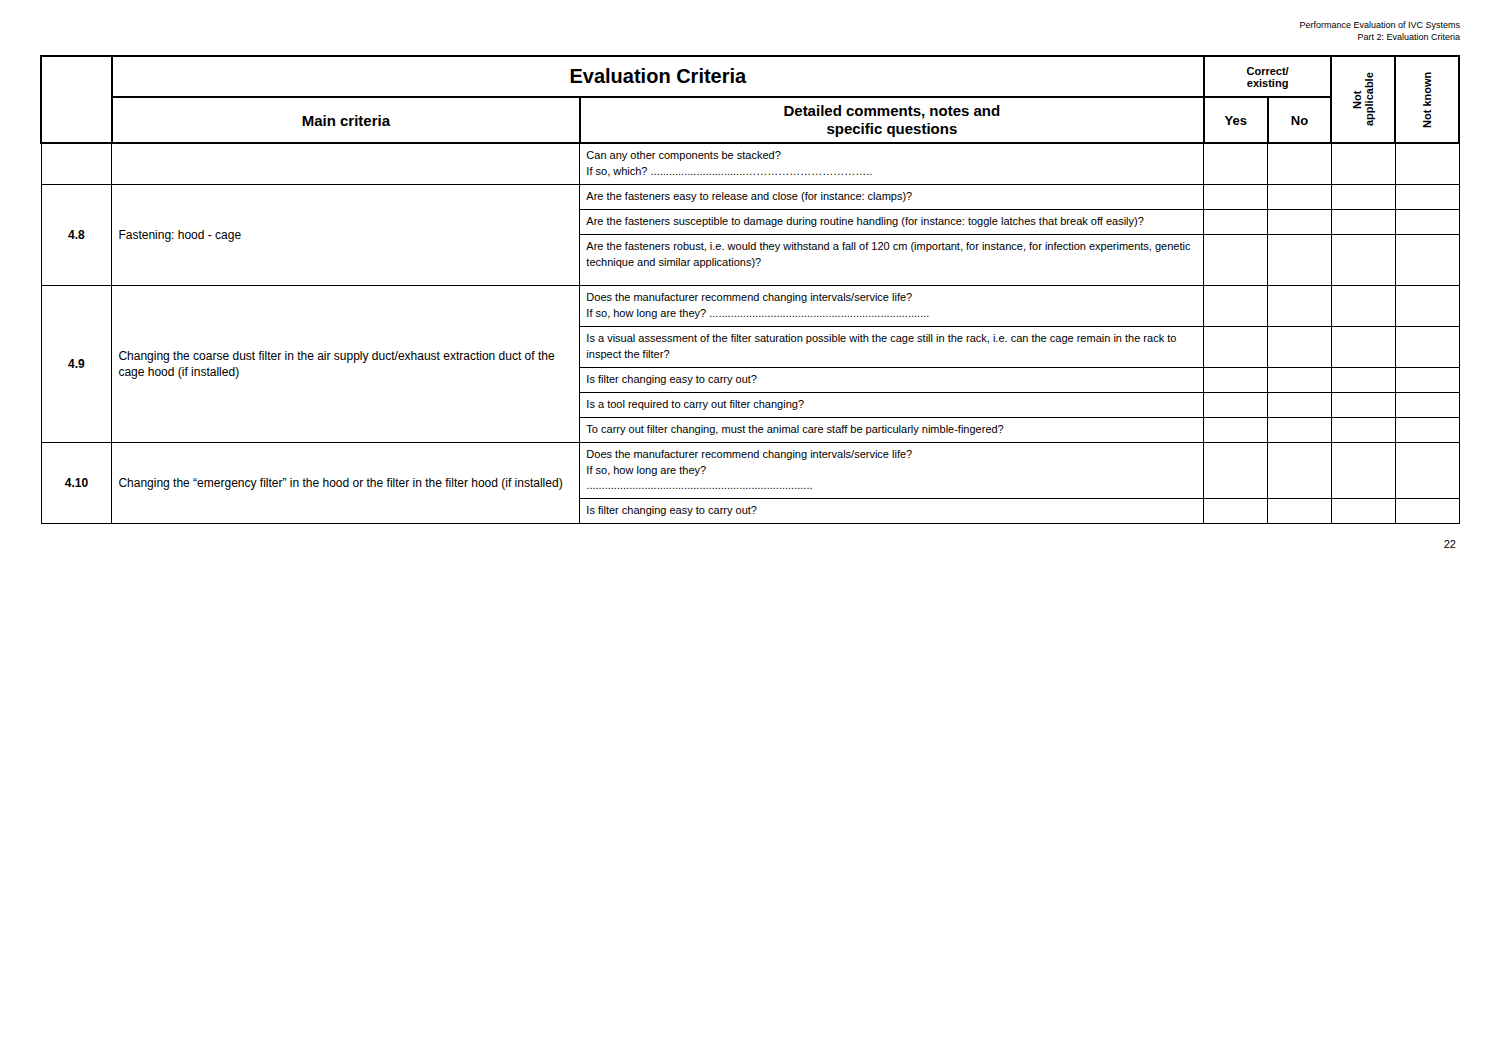Performance Evaluation of IVC Systems
Part 2: Evaluation Criteria
| | Evaluation Criteria | Correct/ existing | Not applicable | Not known |
| --- | --- | --- | --- | --- |
| Main criteria | Detailed comments, notes and specific questions | Yes | No |
| | | Can any other components be stacked? If so, which? ...............................…………………………….. | | | | |
| 4.8 | Fastening: hood - cage | Are the fasteners easy to release and close (for instance: clamps)? | | | | |
| Are the fasteners susceptible to damage during routine handling (for instance: toggle latches that break off easily)? | | | | |
| Are the fasteners robust, i.e. would they withstand a fall of 120 cm (important, for instance, for infection experiments, genetic technique and similar applications)? | | | | |
| 4.9 | Changing the coarse dust filter in the air supply duct/exhaust extraction duct of the cage hood (if installed) | Does the manufacturer recommend changing intervals/service life? If so, how long are they? ........................................................................ | | | | |
| Is a visual assessment of the filter saturation possible with the cage still in the rack, i.e. can the cage remain in the rack to inspect the filter? | | | | |
| Is filter changing easy to carry out? | | | | |
| Is a tool required to carry out filter changing? | | | | |
| To carry out filter changing, must the animal care staff be particularly nimble-fingered? | | | | |
| 4.10 | Changing the “emergency filter” in the hood or the filter in the filter hood (if installed) | Does the manufacturer recommend changing intervals/service life? If so, how long are they? .......................................................................... | | | | |
| Is filter changing easy to carry out? | | | | |
22